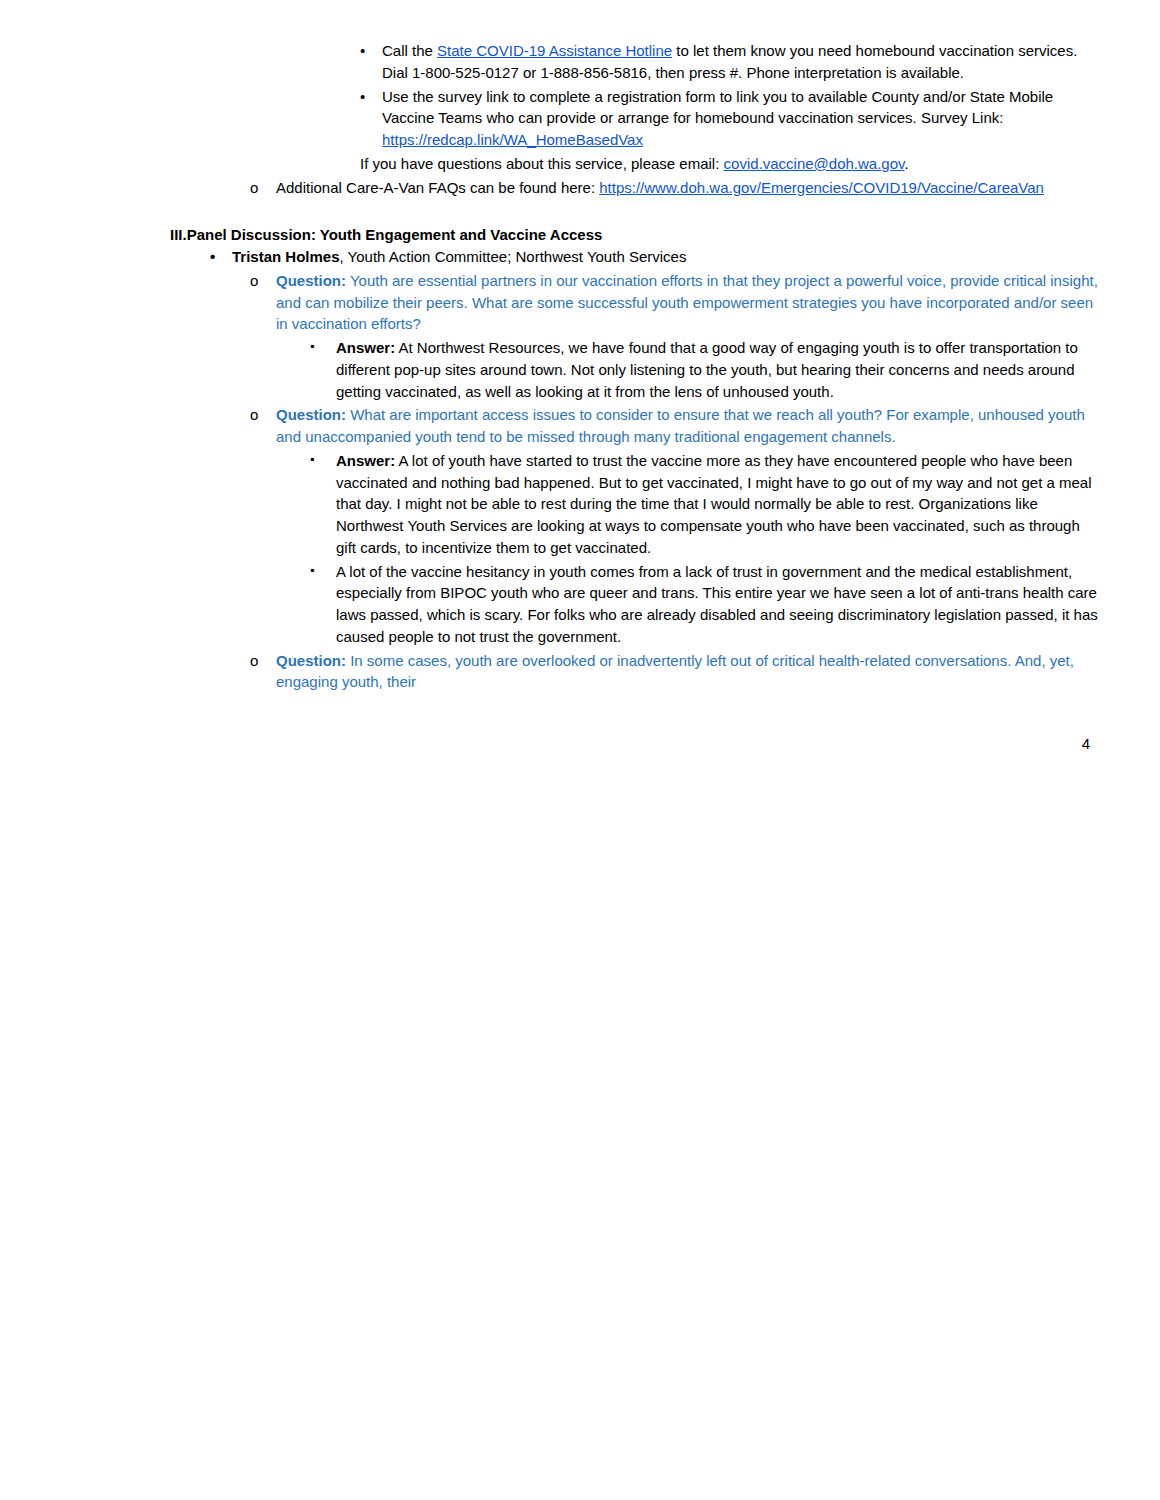Call the State COVID-19 Assistance Hotline to let them know you need homebound vaccination services. Dial 1-800-525-0127 or 1-888-856-5816, then press #. Phone interpretation is available.
Use the survey link to complete a registration form to link you to available County and/or State Mobile Vaccine Teams who can provide or arrange for homebound vaccination services. Survey Link: https://redcap.link/WA_HomeBasedVax
If you have questions about this service, please email: covid.vaccine@doh.wa.gov.
Additional Care-A-Van FAQs can be found here: https://www.doh.wa.gov/Emergencies/COVID19/Vaccine/CareaVan
III. Panel Discussion: Youth Engagement and Vaccine Access
Tristan Holmes, Youth Action Committee; Northwest Youth Services
Question: Youth are essential partners in our vaccination efforts in that they project a powerful voice, provide critical insight, and can mobilize their peers. What are some successful youth empowerment strategies you have incorporated and/or seen in vaccination efforts?
Answer: At Northwest Resources, we have found that a good way of engaging youth is to offer transportation to different pop-up sites around town. Not only listening to the youth, but hearing their concerns and needs around getting vaccinated, as well as looking at it from the lens of unhoused youth.
Question: What are important access issues to consider to ensure that we reach all youth? For example, unhoused youth and unaccompanied youth tend to be missed through many traditional engagement channels.
Answer: A lot of youth have started to trust the vaccine more as they have encountered people who have been vaccinated and nothing bad happened. But to get vaccinated, I might have to go out of my way and not get a meal that day. I might not be able to rest during the time that I would normally be able to rest. Organizations like Northwest Youth Services are looking at ways to compensate youth who have been vaccinated, such as through gift cards, to incentivize them to get vaccinated.
A lot of the vaccine hesitancy in youth comes from a lack of trust in government and the medical establishment, especially from BIPOC youth who are queer and trans. This entire year we have seen a lot of anti-trans health care laws passed, which is scary. For folks who are already disabled and seeing discriminatory legislation passed, it has caused people to not trust the government.
Question: In some cases, youth are overlooked or inadvertently left out of critical health-related conversations. And, yet, engaging youth, their
4